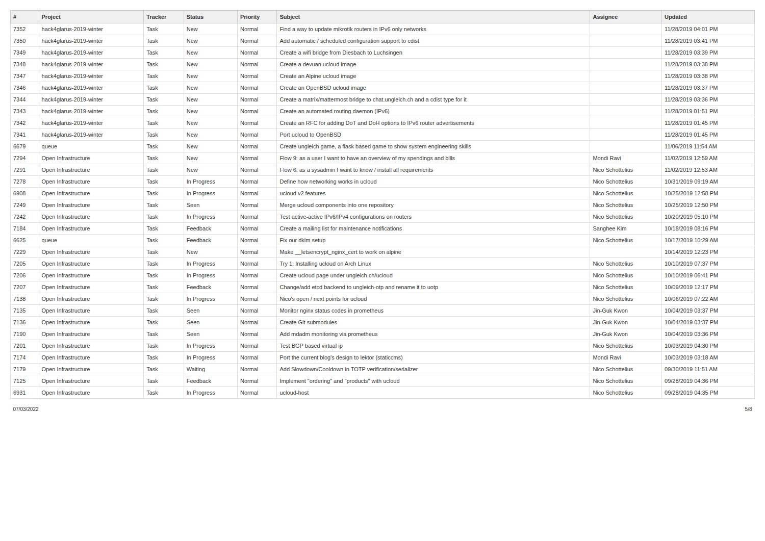| # | Project | Tracker | Status | Priority | Subject | Assignee | Updated |
| --- | --- | --- | --- | --- | --- | --- | --- |
| 7352 | hack4glarus-2019-winter | Task | New | Normal | Find a way to update mikrotik routers in IPv6 only networks | | 11/28/2019 04:01 PM |
| 7350 | hack4glarus-2019-winter | Task | New | Normal | Add automatic / scheduled configuration support to cdist | | 11/28/2019 03:41 PM |
| 7349 | hack4glarus-2019-winter | Task | New | Normal | Create a wifi bridge from Diesbach to Luchsingen | | 11/28/2019 03:39 PM |
| 7348 | hack4glarus-2019-winter | Task | New | Normal | Create a devuan ucloud image | | 11/28/2019 03:38 PM |
| 7347 | hack4glarus-2019-winter | Task | New | Normal | Create an Alpine ucloud image | | 11/28/2019 03:38 PM |
| 7346 | hack4glarus-2019-winter | Task | New | Normal | Create an OpenBSD ucloud image | | 11/28/2019 03:37 PM |
| 7344 | hack4glarus-2019-winter | Task | New | Normal | Create a matrix/mattermost bridge to chat.ungleich.ch and a cdist type for it | | 11/28/2019 03:36 PM |
| 7343 | hack4glarus-2019-winter | Task | New | Normal | Create an automated routing daemon (IPv6) | | 11/28/2019 01:51 PM |
| 7342 | hack4glarus-2019-winter | Task | New | Normal | Create an RFC for adding DoT and DoH options to IPv6 router advertisements | | 11/28/2019 01:45 PM |
| 7341 | hack4glarus-2019-winter | Task | New | Normal | Port ucloud to OpenBSD | | 11/28/2019 01:45 PM |
| 6679 | queue | Task | New | Normal | Create ungleich game, a flask based game to show system engineering skills | | 11/06/2019 11:54 AM |
| 7294 | Open Infrastructure | Task | New | Normal | Flow 9: as a user I want to have an overview of my spendings and bills | Mondi Ravi | 11/02/2019 12:59 AM |
| 7291 | Open Infrastructure | Task | New | Normal | Flow 6: as a sysadmin I want to know / install all requirements | Nico Schottelius | 11/02/2019 12:53 AM |
| 7278 | Open Infrastructure | Task | In Progress | Normal | Define how networking works in ucloud | Nico Schottelius | 10/31/2019 09:19 AM |
| 6908 | Open Infrastructure | Task | In Progress | Normal | ucloud v2 features | Nico Schottelius | 10/25/2019 12:58 PM |
| 7249 | Open Infrastructure | Task | Seen | Normal | Merge ucloud components into one repository | Nico Schottelius | 10/25/2019 12:50 PM |
| 7242 | Open Infrastructure | Task | In Progress | Normal | Test active-active IPv6/IPv4 configurations on routers | Nico Schottelius | 10/20/2019 05:10 PM |
| 7184 | Open Infrastructure | Task | Feedback | Normal | Create a mailing list for maintenance notifications | Sanghee Kim | 10/18/2019 08:16 PM |
| 6625 | queue | Task | Feedback | Normal | Fix our dkim setup | Nico Schottelius | 10/17/2019 10:29 AM |
| 7229 | Open Infrastructure | Task | New | Normal | Make __letsencrypt_nginx_cert to work on alpine | | 10/14/2019 12:23 PM |
| 7205 | Open Infrastructure | Task | In Progress | Normal | Try 1: Installing ucloud on Arch Linux | Nico Schottelius | 10/10/2019 07:37 PM |
| 7206 | Open Infrastructure | Task | In Progress | Normal | Create ucloud page under ungleich.ch/ucloud | Nico Schottelius | 10/10/2019 06:41 PM |
| 7207 | Open Infrastructure | Task | Feedback | Normal | Change/add etcd backend to ungleich-otp and rename it to uotp | Nico Schottelius | 10/09/2019 12:17 PM |
| 7138 | Open Infrastructure | Task | In Progress | Normal | Nico's open / next points for ucloud | Nico Schottelius | 10/06/2019 07:22 AM |
| 7135 | Open Infrastructure | Task | Seen | Normal | Monitor nginx status codes in prometheus | Jin-Guk Kwon | 10/04/2019 03:37 PM |
| 7136 | Open Infrastructure | Task | Seen | Normal | Create Git submodules | Jin-Guk Kwon | 10/04/2019 03:37 PM |
| 7190 | Open Infrastructure | Task | Seen | Normal | Add mdadm monitoring via prometheus | Jin-Guk Kwon | 10/04/2019 03:36 PM |
| 7201 | Open Infrastructure | Task | In Progress | Normal | Test BGP based virtual ip | Nico Schottelius | 10/03/2019 04:30 PM |
| 7174 | Open Infrastructure | Task | In Progress | Normal | Port the current blog's design to lektor (staticcms) | Mondi Ravi | 10/03/2019 03:18 AM |
| 7179 | Open Infrastructure | Task | Waiting | Normal | Add Slowdown/Cooldown in TOTP verification/serializer | Nico Schottelius | 09/30/2019 11:51 AM |
| 7125 | Open Infrastructure | Task | Feedback | Normal | Implement "ordering" and "products" with ucloud | Nico Schottelius | 09/28/2019 04:36 PM |
| 6931 | Open Infrastructure | Task | In Progress | Normal | ucloud-host | Nico Schottelius | 09/28/2019 04:35 PM |
| 07/03/2022 | | 5/8 |